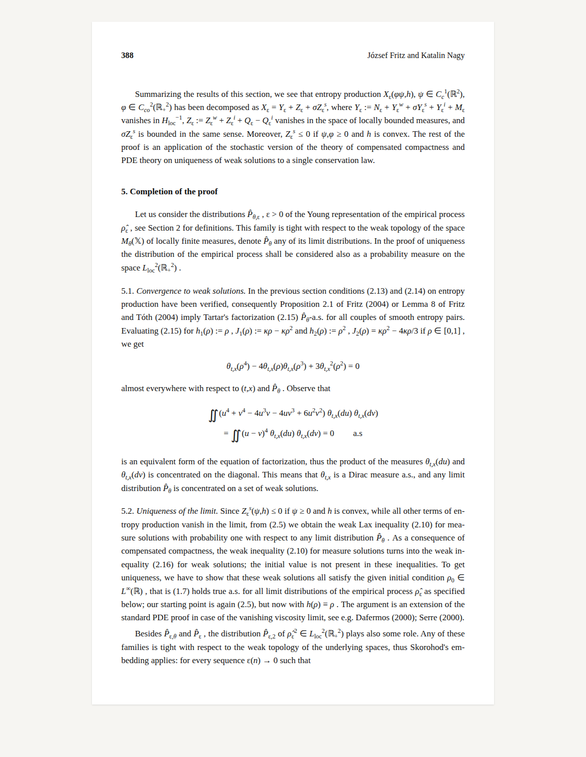388 József Fritz and Katalin Nagy
Summarizing the results of this section, we see that entropy production Xε(φψ,h), ψ ∈ Cc1(ℝ2), φ ∈ Cco2(ℝ+2) has been decomposed as Xε = Yε + Zε + σZεs, where Yε := Nε + Yεw + σYεs + Yεi + Mε vanishes in Hloc−1, Zε := Zεw + Zεi + Qε − Qεi vanishes in the space of locally bounded measures, and σZεs is bounded in the same sense. Moreover, Zεs ≤ 0 if ψ,φ ≥ 0 and h is convex. The rest of the proof is an application of the stochastic version of the theory of compensated compactness and PDE theory on uniqueness of weak solutions to a single conservation law.
5. Completion of the proof
Let us consider the distributions P̂θ,ε , ε > 0 of the Young representation of the empirical process ρ̂ε , see Section 2 for definitions. This family is tight with respect to the weak topology of the space Mθ(𝕏) of locally finite measures, denote P̂θ any of its limit distributions. In the proof of uniqueness the distribution of the empirical process shall be considered also as a probability measure on the space Lloc2(ℝ+2) .
5.1. Convergence to weak solutions. In the previous section conditions (2.13) and (2.14) on entropy production have been verified, consequently Proposition 2.1 of Fritz (2004) or Lemma 8 of Fritz and Tóth (2004) imply Tartar's factorization (2.15) P̂θ-a.s. for all couples of smooth entropy pairs. Evaluating (2.15) for h1(ρ) := ρ , J1(ρ) := κρ − κρ2 and h2(ρ) := ρ2 , J2(ρ) = κρ2 − 4κρ/3 if ρ ∈ [0,1] , we get
θt,x(ρ4) − 4θt,x(ρ)θt,x(ρ3) + 3θt,x2(ρ2) = 0
almost everywhere with respect to (t,x) and P̂θ . Observe that
∬(u4 + v4 − 4u3v − 4uv3 + 6u2v2) θt,x(du) θt,x(dv)
= ∬(u − v)4 θt,x(du) θt,x(dv) = 0a.s
is an equivalent form of the equation of factorization, thus the product of the measures θt,x(du) and θt,x(dv) is concentrated on the diagonal. This means that θt,x is a Dirac measure a.s., and any limit distribution P̂θ is concentrated on a set of weak solutions.
5.2. Uniqueness of the limit. Since Zεs(ψ,h) ≤ 0 if ψ ≥ 0 and h is convex, while all other terms of entropy production vanish in the limit, from (2.5) we obtain the weak Lax inequality (2.10) for measure solutions with probability one with respect to any limit distribution P̂θ . As a consequence of compensated compactness, the weak inequality (2.10) for measure solutions turns into the weak inequality (2.16) for weak solutions; the initial value is not present in these inequalities. To get uniqueness, we have to show that these weak solutions all satisfy the given initial condition ρ0 ∈ L∞(ℝ) , that is (1.7) holds true a.s. for all limit distributions of the empirical process ρ̂ε as specified below; our starting point is again (2.5), but now with h(ρ) ≡ ρ . The argument is an extension of the standard PDE proof in case of the vanishing viscosity limit, see e.g. Dafermos (2000); Serre (2000).
Besides P̂ε,θ and P̂ε , the distribution P̂ε,2 of ρ̂ε2 ∈ Lloc2(ℝ+2) plays also some role. Any of these families is tight with respect to the weak topology of the underlying spaces, thus Skorohod's embedding applies: for every sequence ε(n) → 0 such that